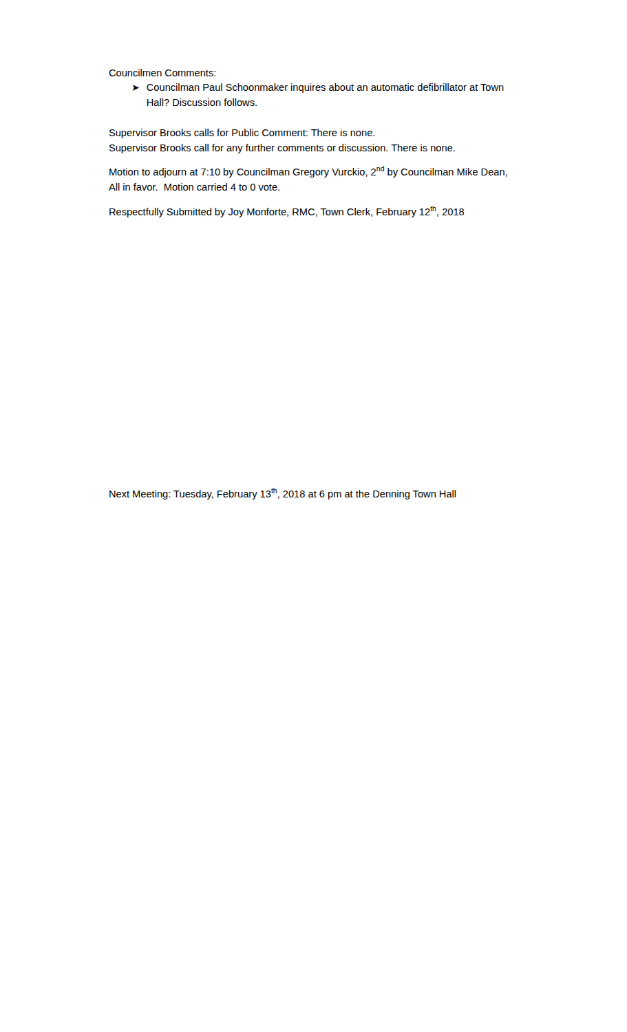Councilmen Comments:
Councilman Paul Schoonmaker inquires about an automatic defibrillator at Town Hall? Discussion follows.
Supervisor Brooks calls for Public Comment: There is none.
Supervisor Brooks call for any further comments or discussion. There is none.
Motion to adjourn at 7:10 by Councilman Gregory Vurckio, 2nd by Councilman Mike Dean, All in favor. Motion carried 4 to 0 vote.
Respectfully Submitted by Joy Monforte, RMC, Town Clerk, February 12th, 2018
Next Meeting: Tuesday, February 13th, 2018 at 6 pm at the Denning Town Hall